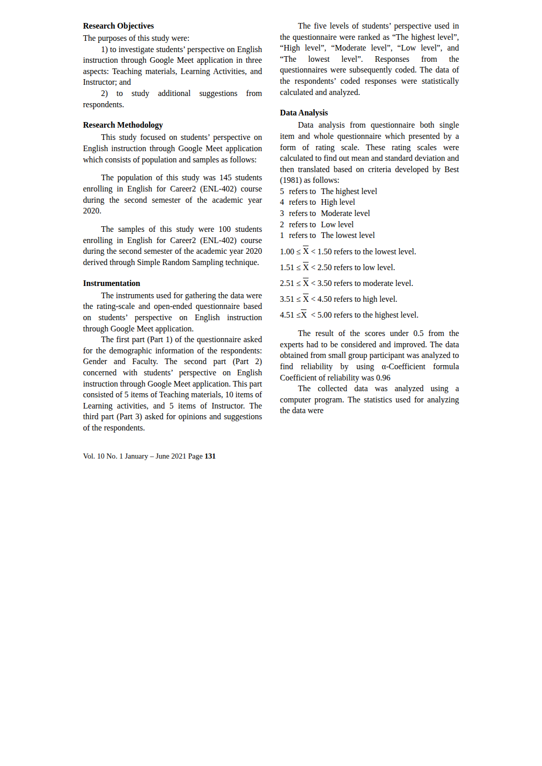Research Objectives
The purposes of this study were:
1) to investigate students’ perspective on English instruction through Google Meet application in three aspects: Teaching materials, Learning Activities, and Instructor; and
2) to study additional suggestions from respondents.
Research Methodology
This study focused on students’ perspective on English instruction through Google Meet application which consists of population and samples as follows:
The population of this study was 145 students enrolling in English for Career2 (ENL-402) course during the second semester of the academic year 2020.
The samples of this study were 100 students enrolling in English for Career2 (ENL-402) course during the second semester of the academic year 2020 derived through Simple Random Sampling technique.
Instrumentation
The instruments used for gathering the data were the rating-scale and open-ended questionnaire based on students’ perspective on English instruction through Google Meet application.
The first part (Part 1) of the questionnaire asked for the demographic information of the respondents: Gender and Faculty. The second part (Part 2) concerned with students’ perspective on English instruction through Google Meet application. This part consisted of 5 items of Teaching materials, 10 items of Learning activities, and 5 items of Instructor. The third part (Part 3) asked for opinions and suggestions of the respondents.
The five levels of students’ perspective used in the questionnaire were ranked as “The highest level”, “High level”, “Moderate level”, “Low level”, and “The lowest level”. Responses from the questionnaires were subsequently coded. The data of the respondents’ coded responses were statistically calculated and analyzed.
Data Analysis
Data analysis from questionnaire both single item and whole questionnaire which presented by a form of rating scale. These rating scales were calculated to find out mean and standard deviation and then translated based on criteria developed by Best (1981) as follows:
| 5 | refers to | The highest level |
| 4 | refers to | High level |
| 3 | refers to | Moderate level |
| 2 | refers to | Low level |
| 1 | refers to | The lowest level |
1.00 ≤ X < 1.50 refers to the lowest level.
1.51 ≤ X < 2.50 refers to low level.
2.51 ≤ X < 3.50 refers to moderate level.
3.51 ≤ X < 4.50 refers to high level.
4.51 ≤X < 5.00 refers to the highest level.
The result of the scores under 0.5 from the experts had to be considered and improved. The data obtained from small group participant was analyzed to find reliability by using α-Coefficient formula Coefficient of reliability was 0.96
The collected data was analyzed using a computer program. The statistics used for analyzing the data were
Vol. 10 No. 1 January – June 2021 Page 131